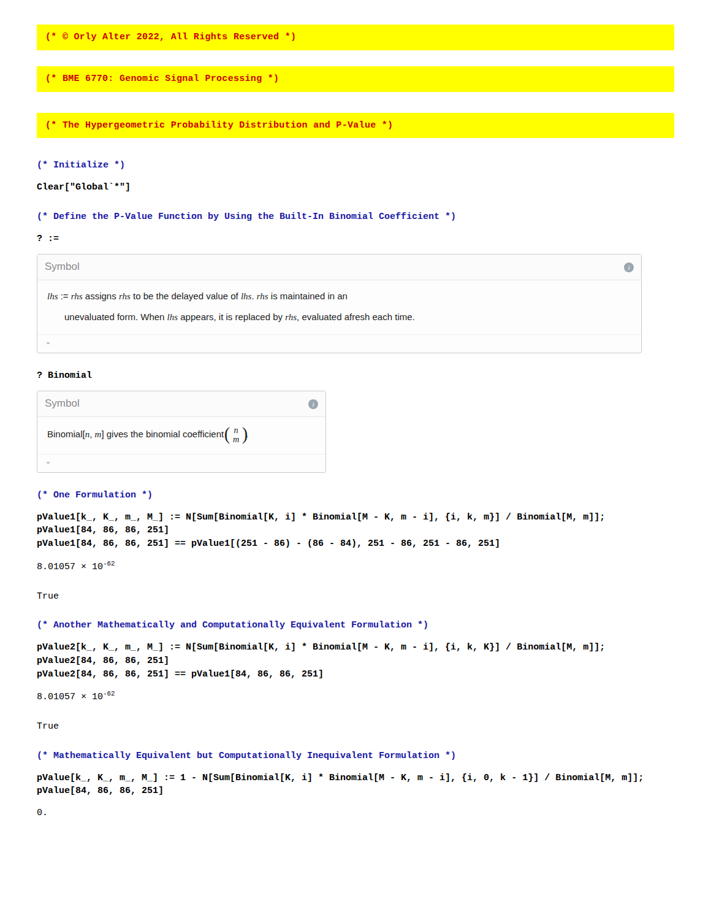(* © Orly Alter 2022, All Rights Reserved *)
(* BME 6770: Genomic Signal Processing *)
(* The Hypergeometric Probability Distribution and P-Value *)
(* Initialize *)
Clear["Global`*"]
(* Define the P-Value Function by Using the Built-In Binomial Coefficient *)
? :=
Symbol i
lhs := rhs assigns rhs to be the delayed value of lhs. rhs is maintained in an
unevaluated form. When lhs appears, it is replaced by rhs, evaluated afresh each time.
⌄
? Binomial
Symbol i
Binomial[n, m] gives the binomial coefficient (nm).
⌄
(* One Formulation *)
pValue1[k_, K_, m_, M_] := N[Sum[Binomial[K, i] * Binomial[M - K, m - i], {i, k, m}] / Binomial[M, m]]; pValue1[84, 86, 86, 251] pValue1[84, 86, 86, 251] == pValue1[(251 - 86) - (86 - 84), 251 - 86, 251 - 86, 251]
8.01057 × 10-62
True
(* Another Mathematically and Computationally Equivalent Formulation *)
pValue2[k_, K_, m_, M_] := N[Sum[Binomial[K, i] * Binomial[M - K, m - i], {i, k, K}] / Binomial[M, m]]; pValue2[84, 86, 86, 251] pValue2[84, 86, 86, 251] == pValue1[84, 86, 86, 251]
8.01057 × 10-62
True
(* Mathematically Equivalent but Computationally Inequivalent Formulation *)
pValue[k_, K_, m_, M_] := 1 - N[Sum[Binomial[K, i] * Binomial[M - K, m - i], {i, 0, k - 1}] / Binomial[M, m]]; pValue[84, 86, 86, 251]
0.